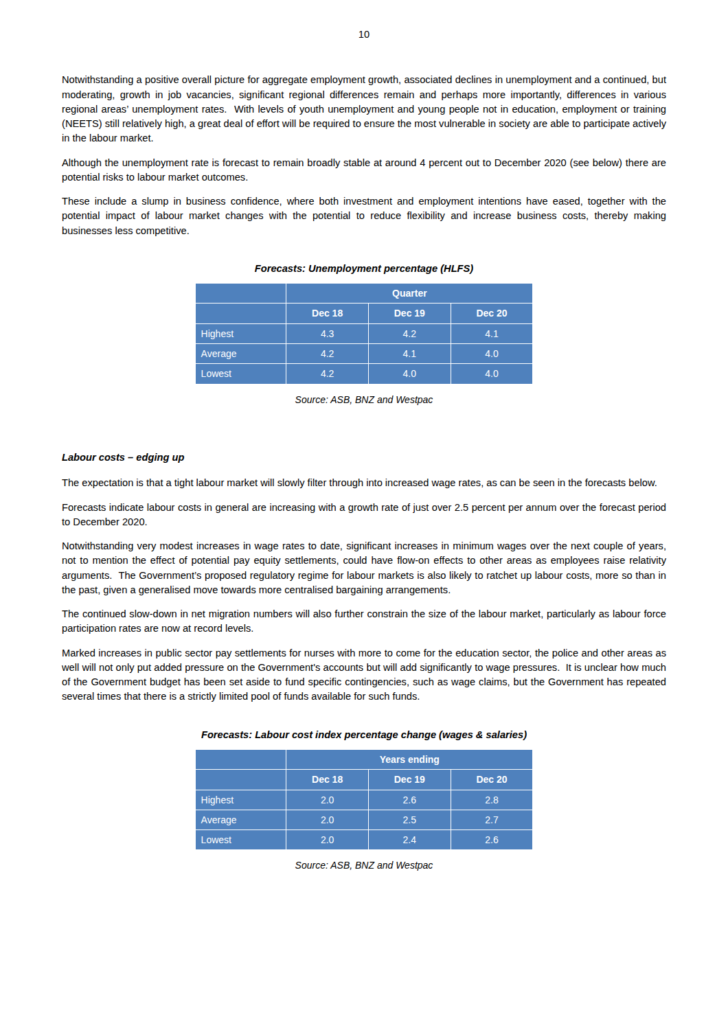10
Notwithstanding a positive overall picture for aggregate employment growth, associated declines in unemployment and a continued, but moderating, growth in job vacancies, significant regional differences remain and perhaps more importantly, differences in various regional areas’ unemployment rates. With levels of youth unemployment and young people not in education, employment or training (NEETS) still relatively high, a great deal of effort will be required to ensure the most vulnerable in society are able to participate actively in the labour market.
Although the unemployment rate is forecast to remain broadly stable at around 4 percent out to December 2020 (see below) there are potential risks to labour market outcomes.
These include a slump in business confidence, where both investment and employment intentions have eased, together with the potential impact of labour market changes with the potential to reduce flexibility and increase business costs, thereby making businesses less competitive.
Forecasts: Unemployment percentage (HLFS)
| | Quarter |
| --- | --- |
| | Dec 18 | Dec 19 | Dec 20 |
| Highest | 4.3 | 4.2 | 4.1 |
| Average | 4.2 | 4.1 | 4.0 |
| Lowest | 4.2 | 4.0 | 4.0 |
Source: ASB, BNZ and Westpac
Labour costs – edging up
The expectation is that a tight labour market will slowly filter through into increased wage rates, as can be seen in the forecasts below.
Forecasts indicate labour costs in general are increasing with a growth rate of just over 2.5 percent per annum over the forecast period to December 2020.
Notwithstanding very modest increases in wage rates to date, significant increases in minimum wages over the next couple of years, not to mention the effect of potential pay equity settlements, could have flow-on effects to other areas as employees raise relativity arguments. The Government’s proposed regulatory regime for labour markets is also likely to ratchet up labour costs, more so than in the past, given a generalised move towards more centralised bargaining arrangements.
The continued slow-down in net migration numbers will also further constrain the size of the labour market, particularly as labour force participation rates are now at record levels.
Marked increases in public sector pay settlements for nurses with more to come for the education sector, the police and other areas as well will not only put added pressure on the Government's accounts but will add significantly to wage pressures. It is unclear how much of the Government budget has been set aside to fund specific contingencies, such as wage claims, but the Government has repeated several times that there is a strictly limited pool of funds available for such funds.
Forecasts: Labour cost index percentage change (wages & salaries)
| | Years ending |
| --- | --- |
| | Dec 18 | Dec 19 | Dec 20 |
| Highest | 2.0 | 2.6 | 2.8 |
| Average | 2.0 | 2.5 | 2.7 |
| Lowest | 2.0 | 2.4 | 2.6 |
Source: ASB, BNZ and Westpac